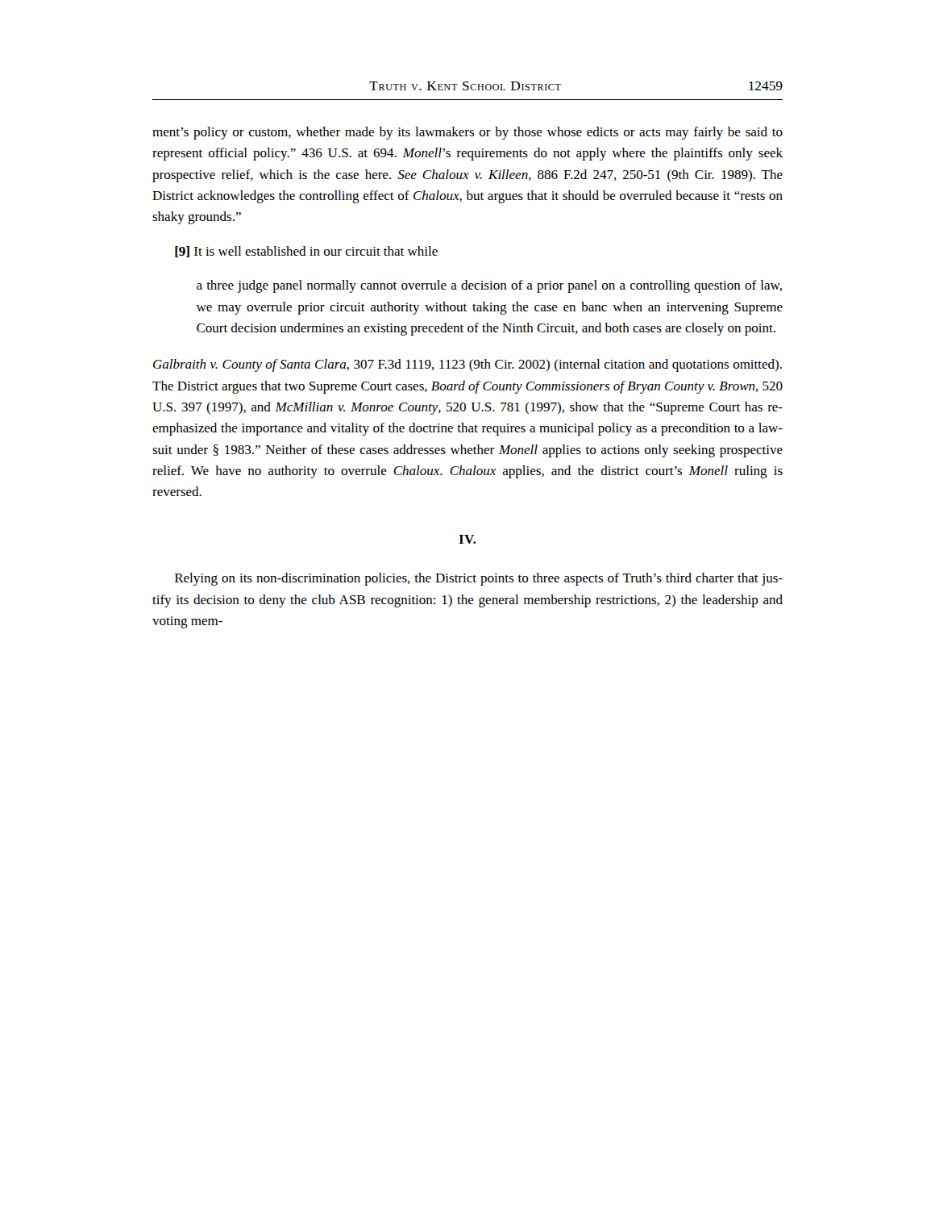Truth v. Kent School District 12459
ment’s policy or custom, whether made by its lawmakers or by those whose edicts or acts may fairly be said to represent official policy.” 436 U.S. at 694. Monell’s requirements do not apply where the plaintiffs only seek prospective relief, which is the case here. See Chaloux v. Killeen, 886 F.2d 247, 250-51 (9th Cir. 1989). The District acknowledges the controlling effect of Chaloux, but argues that it should be overruled because it “rests on shaky grounds.”
[9] It is well established in our circuit that while
a three judge panel normally cannot overrule a decision of a prior panel on a controlling question of law, we may overrule prior circuit authority without taking the case en banc when an intervening Supreme Court decision undermines an existing precedent of the Ninth Circuit, and both cases are closely on point.
Galbraith v. County of Santa Clara, 307 F.3d 1119, 1123 (9th Cir. 2002) (internal citation and quotations omitted). The District argues that two Supreme Court cases, Board of County Commissioners of Bryan County v. Brown, 520 U.S. 397 (1997), and McMillian v. Monroe County, 520 U.S. 781 (1997), show that the “Supreme Court has re-emphasized the importance and vitality of the doctrine that requires a municipal policy as a precondition to a lawsuit under § 1983.” Neither of these cases addresses whether Monell applies to actions only seeking prospective relief. We have no authority to overrule Chaloux. Chaloux applies, and the district court’s Monell ruling is reversed.
IV.
Relying on its non-discrimination policies, the District points to three aspects of Truth’s third charter that justify its decision to deny the club ASB recognition: 1) the general membership restrictions, 2) the leadership and voting mem-